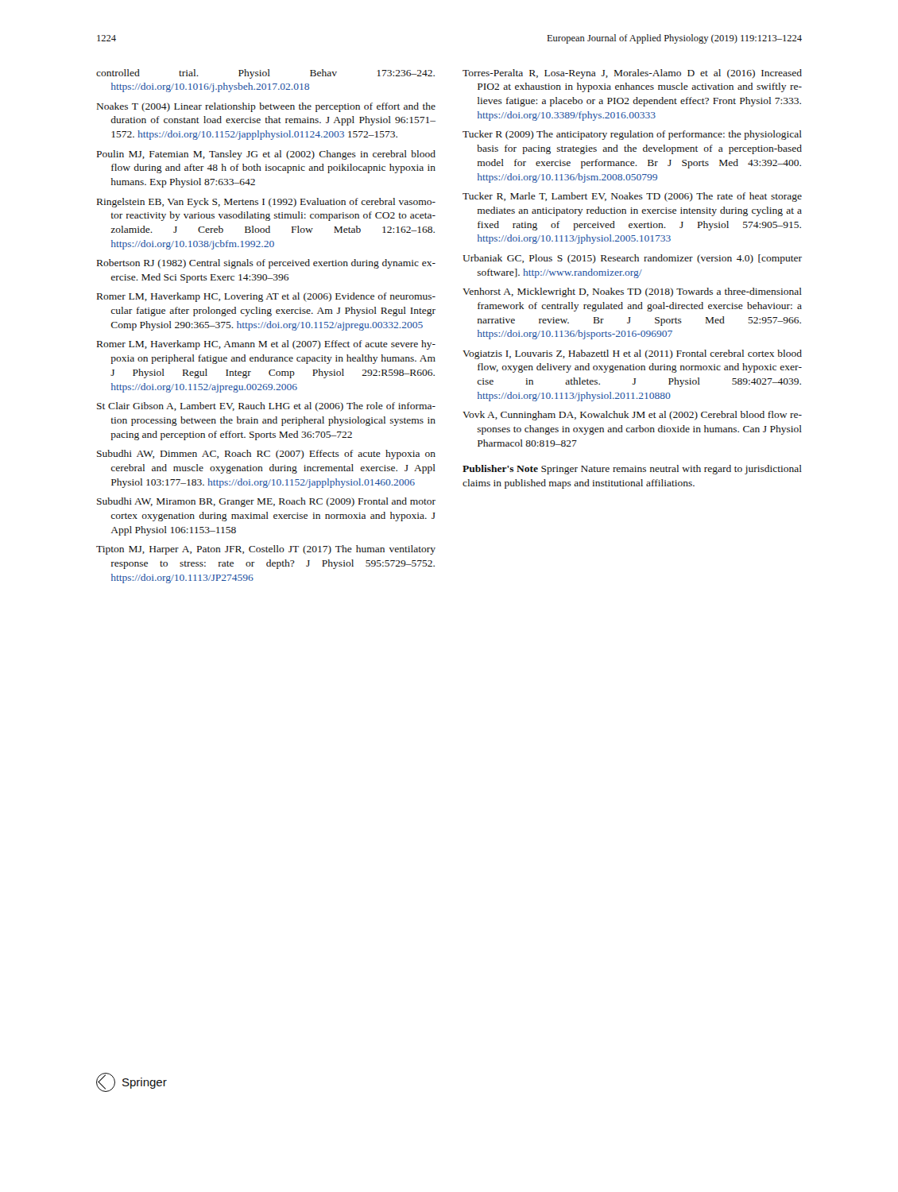1224
European Journal of Applied Physiology (2019) 119:1213–1224
controlled trial. Physiol Behav 173:236–242. https://doi.org/10.1016/j.physbeh.2017.02.018
Noakes T (2004) Linear relationship between the perception of effort and the duration of constant load exercise that remains. J Appl Physiol 96:1571–1572. https://doi.org/10.1152/japplphysiol.01124.2003 1572–1573.
Poulin MJ, Fatemian M, Tansley JG et al (2002) Changes in cerebral blood flow during and after 48 h of both isocapnic and poikilocapnic hypoxia in humans. Exp Physiol 87:633–642
Ringelstein EB, Van Eyck S, Mertens I (1992) Evaluation of cerebral vasomotor reactivity by various vasodilating stimuli: comparison of CO2 to acetazolamide. J Cereb Blood Flow Metab 12:162–168. https://doi.org/10.1038/jcbfm.1992.20
Robertson RJ (1982) Central signals of perceived exertion during dynamic exercise. Med Sci Sports Exerc 14:390–396
Romer LM, Haverkamp HC, Lovering AT et al (2006) Evidence of neuromuscular fatigue after prolonged cycling exercise. Am J Physiol Regul Integr Comp Physiol 290:365–375. https://doi.org/10.1152/ajpregu.00332.2005
Romer LM, Haverkamp HC, Amann M et al (2007) Effect of acute severe hypoxia on peripheral fatigue and endurance capacity in healthy humans. Am J Physiol Regul Integr Comp Physiol 292:R598–R606. https://doi.org/10.1152/ajpregu.00269.2006
St Clair Gibson A, Lambert EV, Rauch LHG et al (2006) The role of information processing between the brain and peripheral physiological systems in pacing and perception of effort. Sports Med 36:705–722
Subudhi AW, Dimmen AC, Roach RC (2007) Effects of acute hypoxia on cerebral and muscle oxygenation during incremental exercise. J Appl Physiol 103:177–183. https://doi.org/10.1152/japplphysiol.01460.2006
Subudhi AW, Miramon BR, Granger ME, Roach RC (2009) Frontal and motor cortex oxygenation during maximal exercise in normoxia and hypoxia. J Appl Physiol 106:1153–1158
Tipton MJ, Harper A, Paton JFR, Costello JT (2017) The human ventilatory response to stress: rate or depth? J Physiol 595:5729–5752. https://doi.org/10.1113/JP274596
Torres-Peralta R, Losa-Reyna J, Morales-Alamo D et al (2016) Increased PIO2 at exhaustion in hypoxia enhances muscle activation and swiftly relieves fatigue: a placebo or a PIO2 dependent effect? Front Physiol 7:333. https://doi.org/10.3389/fphys.2016.00333
Tucker R (2009) The anticipatory regulation of performance: the physiological basis for pacing strategies and the development of a perception-based model for exercise performance. Br J Sports Med 43:392–400. https://doi.org/10.1136/bjsm.2008.050799
Tucker R, Marle T, Lambert EV, Noakes TD (2006) The rate of heat storage mediates an anticipatory reduction in exercise intensity during cycling at a fixed rating of perceived exertion. J Physiol 574:905–915. https://doi.org/10.1113/jphysiol.2005.101733
Urbaniak GC, Plous S (2015) Research randomizer (version 4.0) [computer software]. http://www.randomizer.org/
Venhorst A, Micklewright D, Noakes TD (2018) Towards a three-dimensional framework of centrally regulated and goal-directed exercise behaviour: a narrative review. Br J Sports Med 52:957–966. https://doi.org/10.1136/bjsports-2016-096907
Vogiatzis I, Louvaris Z, Habazettl H et al (2011) Frontal cerebral cortex blood flow, oxygen delivery and oxygenation during normoxic and hypoxic exercise in athletes. J Physiol 589:4027–4039. https://doi.org/10.1113/jphysiol.2011.210880
Vovk A, Cunningham DA, Kowalchuk JM et al (2002) Cerebral blood flow responses to changes in oxygen and carbon dioxide in humans. Can J Physiol Pharmacol 80:819–827
Publisher's Note Springer Nature remains neutral with regard to jurisdictional claims in published maps and institutional affiliations.
Springer